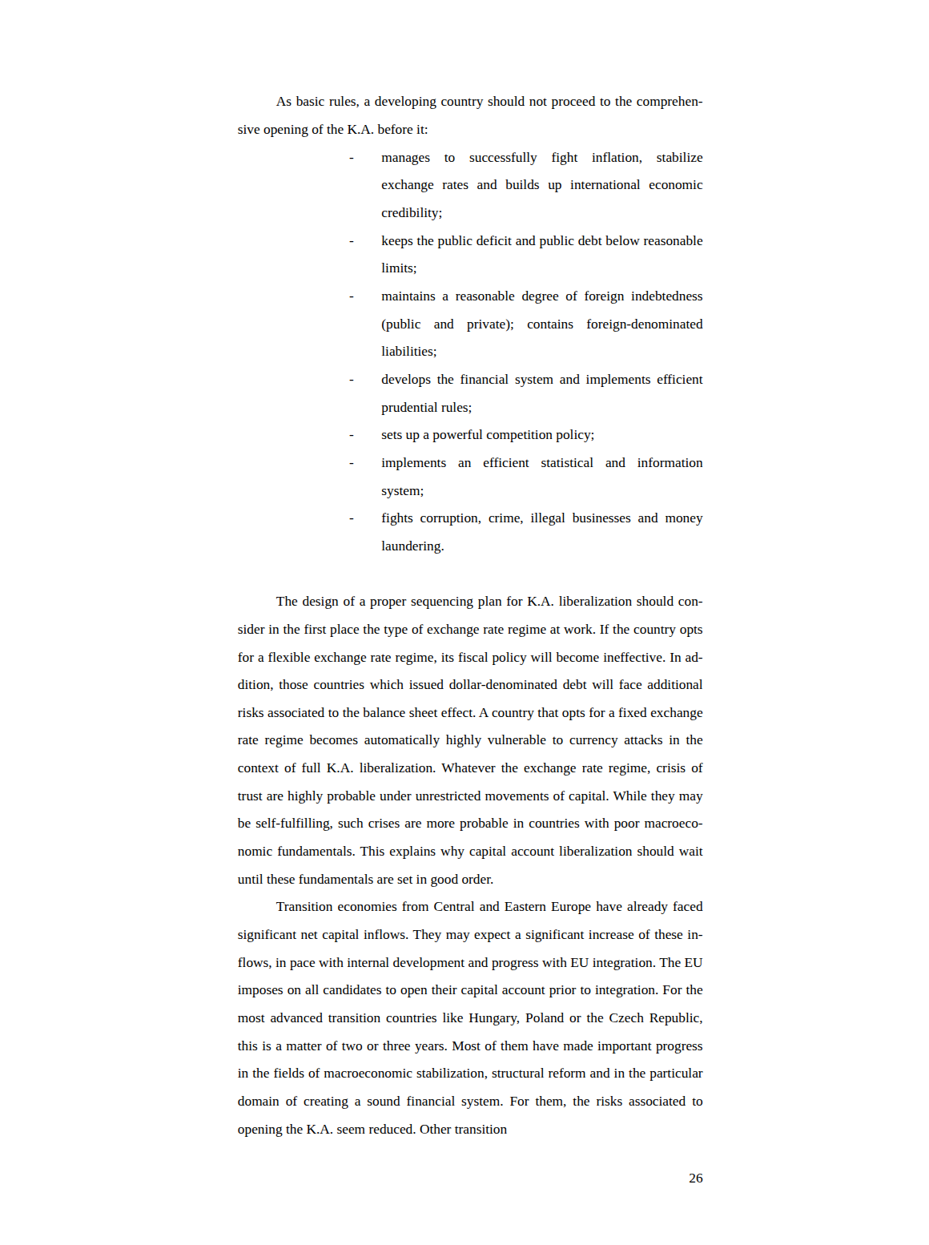As basic rules, a developing country should not proceed to the comprehensive opening of the K.A. before it:
manages to successfully fight inflation, stabilize exchange rates and builds up international economic credibility;
keeps the public deficit and public debt below reasonable limits;
maintains a reasonable degree of foreign indebtedness (public and private); contains foreign-denominated liabilities;
develops the financial system and implements efficient prudential rules;
sets up a powerful competition policy;
implements an efficient statistical and information system;
fights corruption, crime, illegal businesses and money laundering.
The design of a proper sequencing plan for K.A. liberalization should consider in the first place the type of exchange rate regime at work. If the country opts for a flexible exchange rate regime, its fiscal policy will become ineffective. In addition, those countries which issued dollar-denominated debt will face additional risks associated to the balance sheet effect. A country that opts for a fixed exchange rate regime becomes automatically highly vulnerable to currency attacks in the context of full K.A. liberalization. Whatever the exchange rate regime, crisis of trust are highly probable under unrestricted movements of capital. While they may be self-fulfilling, such crises are more probable in countries with poor macroeconomic fundamentals. This explains why capital account liberalization should wait until these fundamentals are set in good order.
Transition economies from Central and Eastern Europe have already faced significant net capital inflows. They may expect a significant increase of these inflows, in pace with internal development and progress with EU integration. The EU imposes on all candidates to open their capital account prior to integration. For the most advanced transition countries like Hungary, Poland or the Czech Republic, this is a matter of two or three years. Most of them have made important progress in the fields of macroeconomic stabilization, structural reform and in the particular domain of creating a sound financial system. For them, the risks associated to opening the K.A. seem reduced. Other transition
26